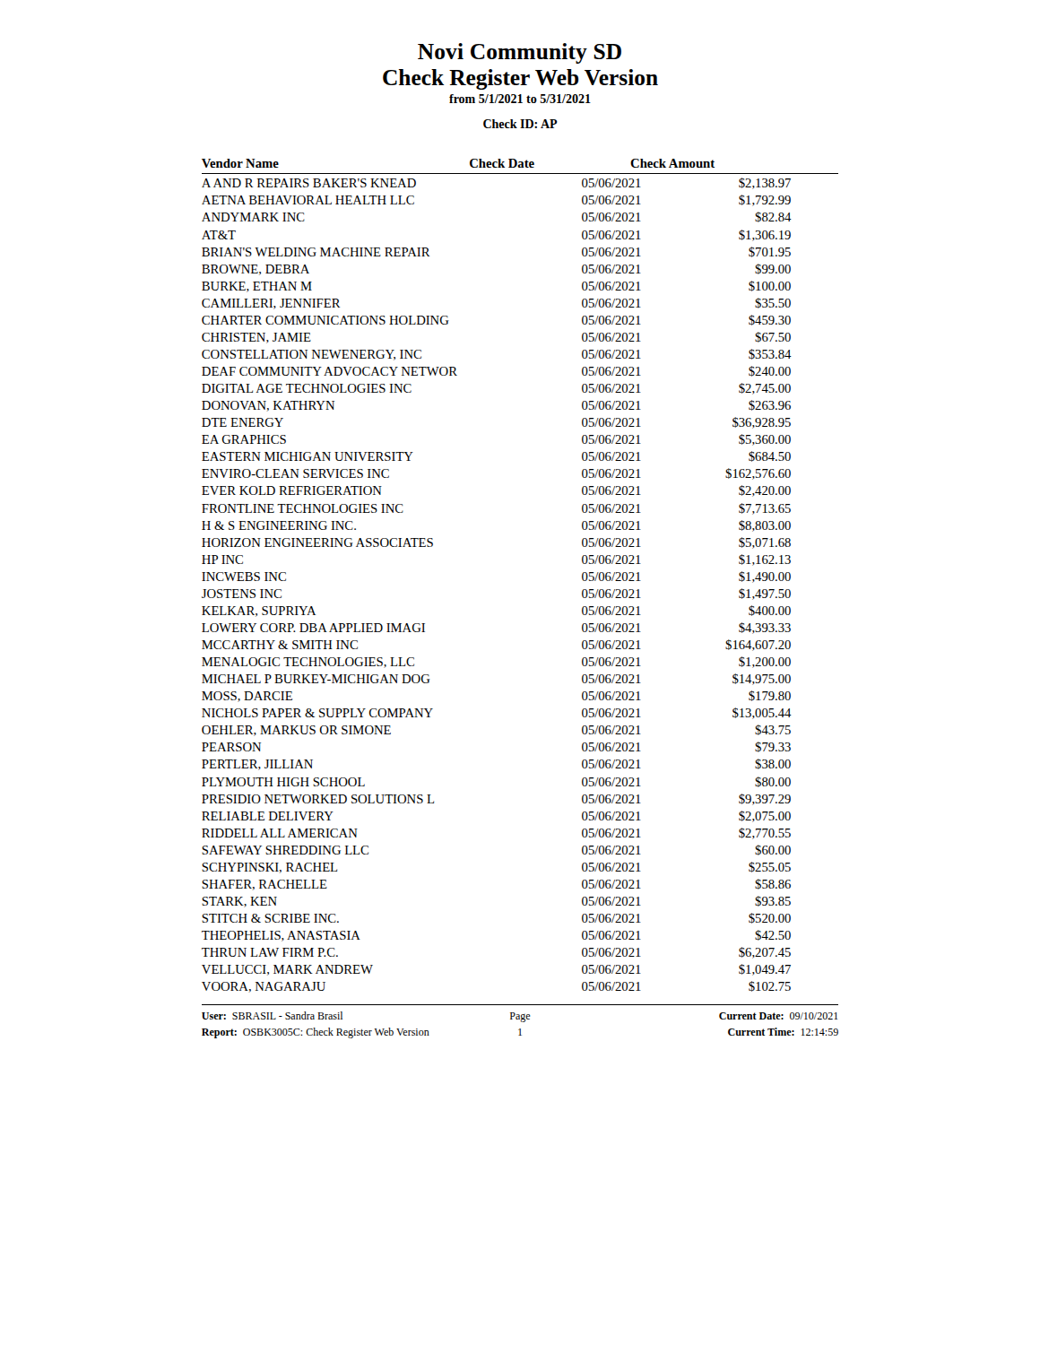Novi Community SD
Check Register Web Version
from 5/1/2021 to 5/31/2021
Check ID: AP
| Vendor Name | Check Date | Check Amount | |
| --- | --- | --- | --- |
| A AND R REPAIRS BAKER'S KNEAD | 05/06/2021 | $2,138.97 | |
| AETNA BEHAVIORAL HEALTH LLC | 05/06/2021 | $1,792.99 | |
| ANDYMARK INC | 05/06/2021 | $82.84 | |
| AT&T | 05/06/2021 | $1,306.19 | |
| BRIAN'S WELDING MACHINE REPAIR | 05/06/2021 | $701.95 | |
| BROWNE, DEBRA | 05/06/2021 | $99.00 | |
| BURKE, ETHAN M | 05/06/2021 | $100.00 | |
| CAMILLERI, JENNIFER | 05/06/2021 | $35.50 | |
| CHARTER COMMUNICATIONS HOLDING | 05/06/2021 | $459.30 | |
| CHRISTEN, JAMIE | 05/06/2021 | $67.50 | |
| CONSTELLATION NEWENERGY, INC | 05/06/2021 | $353.84 | |
| DEAF COMMUNITY ADVOCACY NETWOR | 05/06/2021 | $240.00 | |
| DIGITAL AGE TECHNOLOGIES INC | 05/06/2021 | $2,745.00 | |
| DONOVAN, KATHRYN | 05/06/2021 | $263.96 | |
| DTE ENERGY | 05/06/2021 | $36,928.95 | |
| EA GRAPHICS | 05/06/2021 | $5,360.00 | |
| EASTERN MICHIGAN UNIVERSITY | 05/06/2021 | $684.50 | |
| ENVIRO-CLEAN SERVICES INC | 05/06/2021 | $162,576.60 | |
| EVER KOLD REFRIGERATION | 05/06/2021 | $2,420.00 | |
| FRONTLINE TECHNOLOGIES INC | 05/06/2021 | $7,713.65 | |
| H & S ENGINEERING INC. | 05/06/2021 | $8,803.00 | |
| HORIZON ENGINEERING ASSOCIATES | 05/06/2021 | $5,071.68 | |
| HP INC | 05/06/2021 | $1,162.13 | |
| INCWEBS INC | 05/06/2021 | $1,490.00 | |
| JOSTENS INC | 05/06/2021 | $1,497.50 | |
| KELKAR, SUPRIYA | 05/06/2021 | $400.00 | |
| LOWERY CORP. DBA APPLIED IMAGI | 05/06/2021 | $4,393.33 | |
| MCCARTHY & SMITH INC | 05/06/2021 | $164,607.20 | |
| MENALOGIC TECHNOLOGIES, LLC | 05/06/2021 | $1,200.00 | |
| MICHAEL P BURKEY-MICHIGAN DOG | 05/06/2021 | $14,975.00 | |
| MOSS, DARCIE | 05/06/2021 | $179.80 | |
| NICHOLS PAPER & SUPPLY COMPANY | 05/06/2021 | $13,005.44 | |
| OEHLER, MARKUS OR SIMONE | 05/06/2021 | $43.75 | |
| PEARSON | 05/06/2021 | $79.33 | |
| PERTLER, JILLIAN | 05/06/2021 | $38.00 | |
| PLYMOUTH HIGH SCHOOL | 05/06/2021 | $80.00 | |
| PRESIDIO NETWORKED SOLUTIONS L | 05/06/2021 | $9,397.29 | |
| RELIABLE DELIVERY | 05/06/2021 | $2,075.00 | |
| RIDDELL ALL AMERICAN | 05/06/2021 | $2,770.55 | |
| SAFEWAY SHREDDING LLC | 05/06/2021 | $60.00 | |
| SCHYPINSKI, RACHEL | 05/06/2021 | $255.05 | |
| SHAFER, RACHELLE | 05/06/2021 | $58.86 | |
| STARK, KEN | 05/06/2021 | $93.85 | |
| STITCH & SCRIBE INC. | 05/06/2021 | $520.00 | |
| THEOPHELIS, ANASTASIA | 05/06/2021 | $42.50 | |
| THRUN LAW FIRM P.C. | 05/06/2021 | $6,207.45 | |
| VELLUCCI, MARK ANDREW | 05/06/2021 | $1,049.47 | |
| VOORA, NAGARAJU | 05/06/2021 | $102.75 | |
User: SBRASIL - Sandra Brasil
Report: OSBK3005C: Check Register Web Version
Page
1
Current Date: 09/10/2021
Current Time: 12:14:59